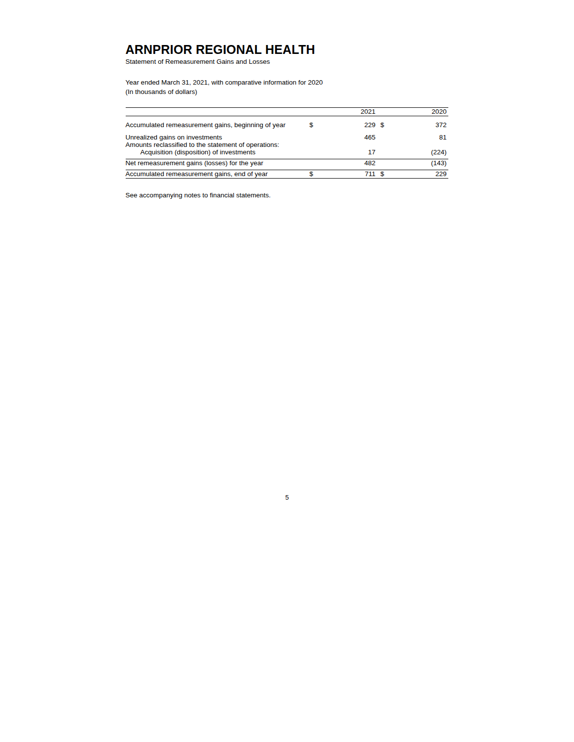ARNPRIOR REGIONAL HEALTH
Statement of Remeasurement Gains and Losses
Year ended March 31, 2021, with comparative information for 2020
(In thousands of dollars)
| | | 2021 | | 2020 |
| Accumulated remeasurement gains, beginning of year | $ | 229 | $ | 372 |
| Unrealized gains on investments | | 465 | | 81 |
| Amounts reclassified to the statement of operations: | | | | |
| Acquisition (disposition) of investments | | 17 | | (224) |
| Net remeasurement gains (losses) for the year | | 482 | | (143) |
| Accumulated remeasurement gains, end of year | $ | 711 | $ | 229 |
See accompanying notes to financial statements.
5